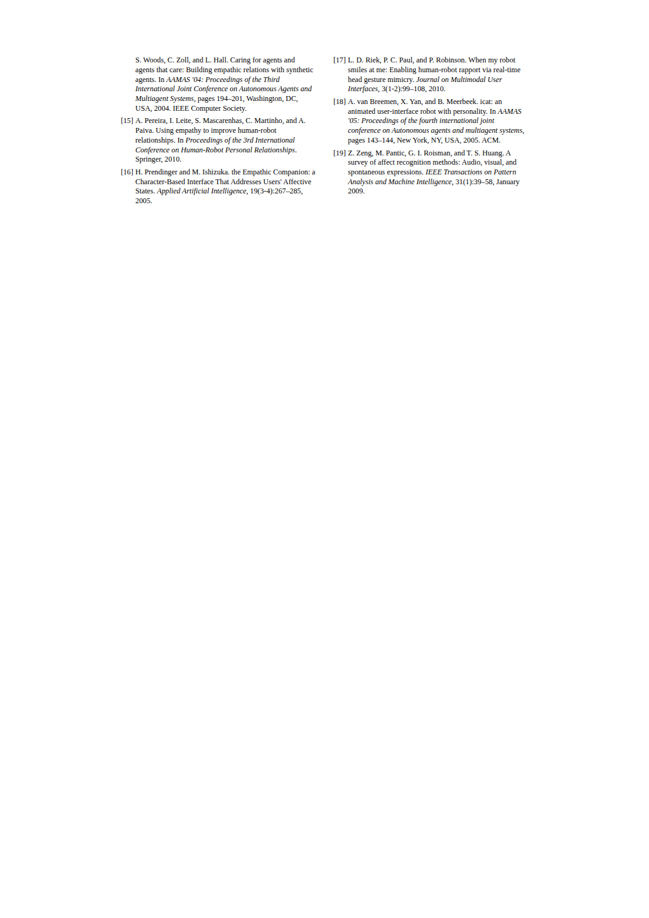S. Woods, C. Zoll, and L. Hall. Caring for agents and agents that care: Building empathic relations with synthetic agents. In AAMAS '04: Proceedings of the Third International Joint Conference on Autonomous Agents and Multiagent Systems, pages 194–201, Washington, DC, USA, 2004. IEEE Computer Society.
[15] A. Pereira, I. Leite, S. Mascarenhas, C. Martinho, and A. Paiva. Using empathy to improve human-robot relationships. In Proceedings of the 3rd International Conference on Human-Robot Personal Relationships. Springer, 2010.
[16] H. Prendinger and M. Ishizuka. the Empathic Companion: a Character-Based Interface That Addresses Users' Affective States. Applied Artificial Intelligence, 19(3-4):267–285, 2005.
[17] L. D. Riek, P. C. Paul, and P. Robinson. When my robot smiles at me: Enabling human-robot rapport via real-time head gesture mimicry. Journal on Multimodal User Interfaces, 3(1-2):99–108, 2010.
[18] A. van Breemen, X. Yan, and B. Meerbeek. icat: an animated user-interface robot with personality. In AAMAS '05: Proceedings of the fourth international joint conference on Autonomous agents and multiagent systems, pages 143–144, New York, NY, USA, 2005. ACM.
[19] Z. Zeng, M. Pantic, G. I. Roisman, and T. S. Huang. A survey of affect recognition methods: Audio, visual, and spontaneous expressions. IEEE Transactions on Pattern Analysis and Machine Intelligence, 31(1):39–58, January 2009.